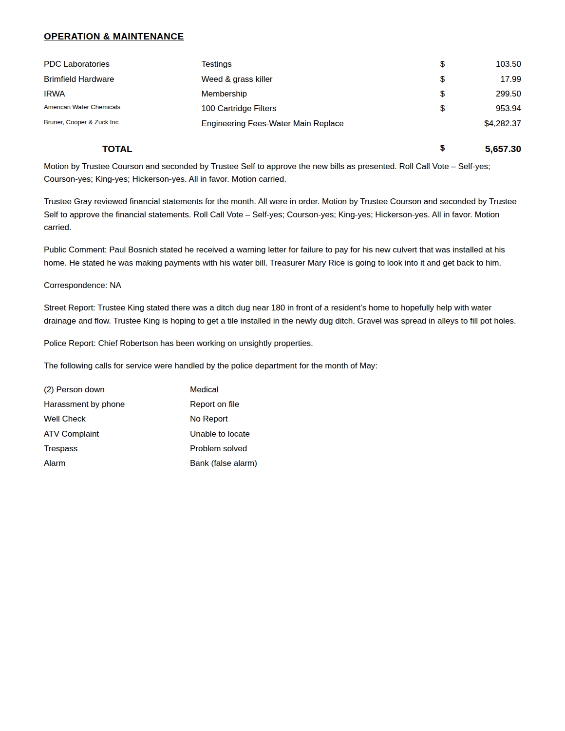OPERATION & MAINTENANCE
| PDC Laboratories | Testings | $ | 103.50 |
| Brimfield Hardware | Weed & grass killer | $ | 17.99 |
| IRWA | Membership | $ | 299.50 |
| American Water Chemicals | 100 Cartridge Filters | $ | 953.94 |
| Bruner, Cooper & Zuck Inc | Engineering Fees-Water Main Replace | | $4,282.37 |
| TOTAL | $ | 5,657.30 |
Motion by Trustee Courson and seconded by Trustee Self to approve the new bills as presented. Roll Call Vote – Self-yes; Courson-yes; King-yes; Hickerson-yes. All in favor. Motion carried.
Trustee Gray reviewed financial statements for the month. All were in order. Motion by Trustee Courson and seconded by Trustee Self to approve the financial statements. Roll Call Vote – Self-yes; Courson-yes; King-yes; Hickerson-yes. All in favor. Motion carried.
Public Comment: Paul Bosnich stated he received a warning letter for failure to pay for his new culvert that was installed at his home. He stated he was making payments with his water bill. Treasurer Mary Rice is going to look into it and get back to him.
Correspondence: NA
Street Report: Trustee King stated there was a ditch dug near 180 in front of a resident’s home to hopefully help with water drainage and flow. Trustee King is hoping to get a tile installed in the newly dug ditch. Gravel was spread in alleys to fill pot holes.
Police Report: Chief Robertson has been working on unsightly properties.
The following calls for service were handled by the police department for the month of May:
| (2) Person down | Medical |
| Harassment by phone | Report on file |
| Well Check | No Report |
| ATV Complaint | Unable to locate |
| Trespass | Problem solved |
| Alarm | Bank (false alarm) |